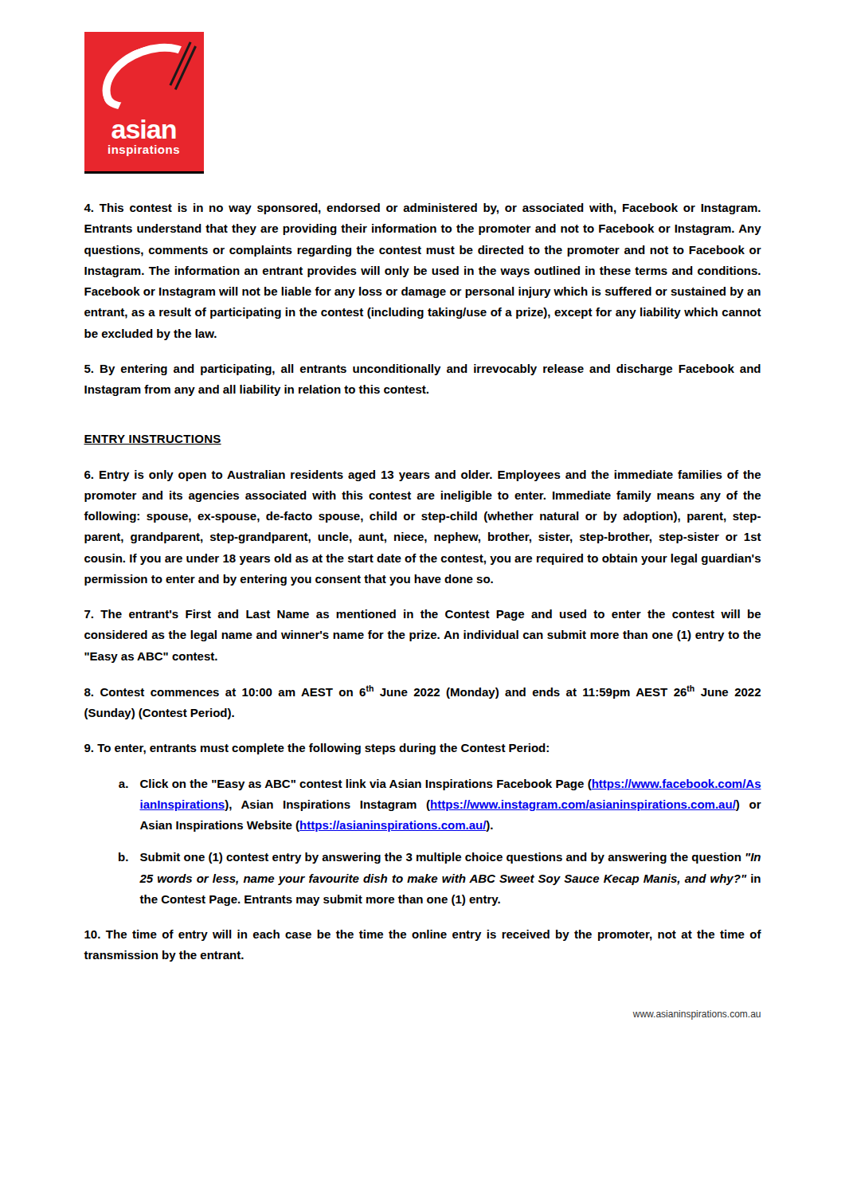asian inspirations
4. This contest is in no way sponsored, endorsed or administered by, or associated with, Facebook or Instagram. Entrants understand that they are providing their information to the promoter and not to Facebook or Instagram. Any questions, comments or complaints regarding the contest must be directed to the promoter and not to Facebook or Instagram. The information an entrant provides will only be used in the ways outlined in these terms and conditions. Facebook or Instagram will not be liable for any loss or damage or personal injury which is suffered or sustained by an entrant, as a result of participating in the contest (including taking/use of a prize), except for any liability which cannot be excluded by the law.
5. By entering and participating, all entrants unconditionally and irrevocably release and discharge Facebook and Instagram from any and all liability in relation to this contest.
ENTRY INSTRUCTIONS
6. Entry is only open to Australian residents aged 13 years and older. Employees and the immediate families of the promoter and its agencies associated with this contest are ineligible to enter. Immediate family means any of the following: spouse, ex-spouse, de-facto spouse, child or step-child (whether natural or by adoption), parent, step-parent, grandparent, step-grandparent, uncle, aunt, niece, nephew, brother, sister, step-brother, step-sister or 1st cousin. If you are under 18 years old as at the start date of the contest, you are required to obtain your legal guardian's permission to enter and by entering you consent that you have done so.
7. The entrant's First and Last Name as mentioned in the Contest Page and used to enter the contest will be considered as the legal name and winner's name for the prize. An individual can submit more than one (1) entry to the "Easy as ABC" contest.
8. Contest commences at 10:00 am AEST on 6th June 2022 (Monday) and ends at 11:59pm AEST 26th June 2022 (Sunday) (Contest Period).
9. To enter, entrants must complete the following steps during the Contest Period:
Click on the "Easy as ABC" contest link via Asian Inspirations Facebook Page (https://www.facebook.com/AsianInspirations), Asian Inspirations Instagram (https://www.instagram.com/asianinspirations.com.au/) or Asian Inspirations Website (https://asianinspirations.com.au/).
Submit one (1) contest entry by answering the 3 multiple choice questions and by answering the question "In 25 words or less, name your favourite dish to make with ABC Sweet Soy Sauce Kecap Manis, and why?" in the Contest Page. Entrants may submit more than one (1) entry.
10. The time of entry will in each case be the time the online entry is received by the promoter, not at the time of transmission by the entrant.
www.asianinspirations.com.au